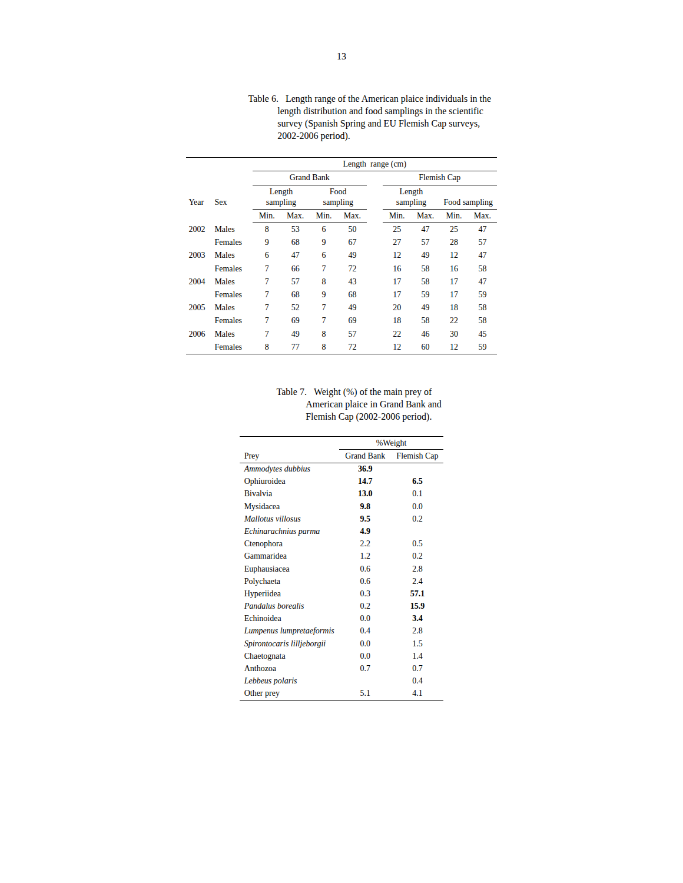13
Table 6. Length range of the American plaice individuals in the length distribution and food samplings in the scientific survey (Spanish Spring and EU Flemish Cap surveys, 2002-2006 period).
| | Length range (cm) |
| | Grand Bank | | Flemish Cap |
| Year | Sex | Length sampling | Food sampling | | Length sampling | Food sampling |
| | | Min. | Max. | Min. | Max. | | Min. | Max. | Min. | Max. |
| 2002 | Males | 8 | 53 | 6 | 50 | | 25 | 47 | 25 | 47 |
| | Females | 9 | 68 | 9 | 67 | | 27 | 57 | 28 | 57 |
| 2003 | Males | 6 | 47 | 6 | 49 | | 12 | 49 | 12 | 47 |
| | Females | 7 | 66 | 7 | 72 | | 16 | 58 | 16 | 58 |
| 2004 | Males | 7 | 57 | 8 | 43 | | 17 | 58 | 17 | 47 |
| | Females | 7 | 68 | 9 | 68 | | 17 | 59 | 17 | 59 |
| 2005 | Males | 7 | 52 | 7 | 49 | | 20 | 49 | 18 | 58 |
| | Females | 7 | 69 | 7 | 69 | | 18 | 58 | 22 | 58 |
| 2006 | Males | 7 | 49 | 8 | 57 | | 22 | 46 | 30 | 45 |
| | Females | 8 | 77 | 8 | 72 | | 12 | 60 | 12 | 59 |
Table 7. Weight (%) of the main prey of American plaice in Grand Bank and Flemish Cap (2002-2006 period).
| | %Weight |
| Prey | Grand Bank | Flemish Cap |
| Ammodytes dubbius | 36.9 | |
| Ophiuroidea | 14.7 | 6.5 |
| Bivalvia | 13.0 | 0.1 |
| Mysidacea | 9.8 | 0.0 |
| Mallotus villosus | 9.5 | 0.2 |
| Echinarachnius parma | 4.9 | |
| Ctenophora | 2.2 | 0.5 |
| Gammaridea | 1.2 | 0.2 |
| Euphausiacea | 0.6 | 2.8 |
| Polychaeta | 0.6 | 2.4 |
| Hyperiidea | 0.3 | 57.1 |
| Pandalus borealis | 0.2 | 15.9 |
| Echinoidea | 0.0 | 3.4 |
| Lumpenus lumpretaeformis | 0.4 | 2.8 |
| Spirontocaris lilljeborgii | 0.0 | 1.5 |
| Chaetognata | 0.0 | 1.4 |
| Anthozoa | 0.7 | 0.7 |
| Lebbeus polaris | | 0.4 |
| Other prey | 5.1 | 4.1 |